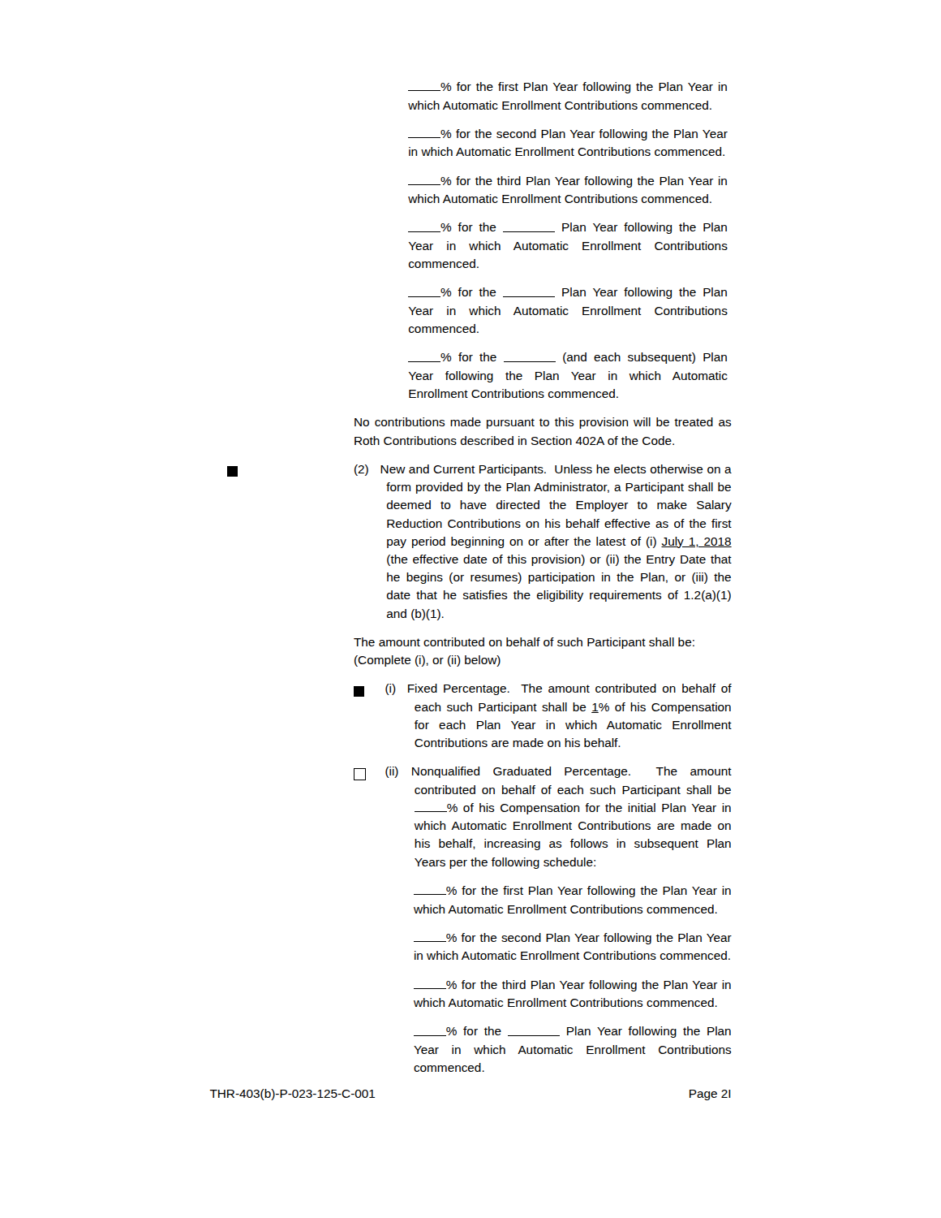% for the first Plan Year following the Plan Year in which Automatic Enrollment Contributions commenced.
% for the second Plan Year following the Plan Year in which Automatic Enrollment Contributions commenced.
% for the third Plan Year following the Plan Year in which Automatic Enrollment Contributions commenced.
% for the Plan Year following the Plan Year in which Automatic Enrollment Contributions commenced.
% for the Plan Year following the Plan Year in which Automatic Enrollment Contributions commenced.
% for the (and each subsequent) Plan Year following the Plan Year in which Automatic Enrollment Contributions commenced.
No contributions made pursuant to this provision will be treated as Roth Contributions described in Section 402A of the Code.
(2) New and Current Participants. Unless he elects otherwise on a form provided by the Plan Administrator, a Participant shall be deemed to have directed the Employer to make Salary Reduction Contributions on his behalf effective as of the first pay period beginning on or after the latest of (i) July 1, 2018 (the effective date of this provision) or (ii) the Entry Date that he begins (or resumes) participation in the Plan, or (iii) the date that he satisfies the eligibility requirements of 1.2(a)(1) and (b)(1).
The amount contributed on behalf of such Participant shall be:
(Complete (i), or (ii) below)
(i) Fixed Percentage. The amount contributed on behalf of each such Participant shall be 1% of his Compensation for each Plan Year in which Automatic Enrollment Contributions are made on his behalf.
(ii) Nonqualified Graduated Percentage. The amount contributed on behalf of each such Participant shall be % of his Compensation for the initial Plan Year in which Automatic Enrollment Contributions are made on his behalf, increasing as follows in subsequent Plan Years per the following schedule:
% for the first Plan Year following the Plan Year in which Automatic Enrollment Contributions commenced.
% for the second Plan Year following the Plan Year in which Automatic Enrollment Contributions commenced.
% for the third Plan Year following the Plan Year in which Automatic Enrollment Contributions commenced.
% for the Plan Year following the Plan Year in which Automatic Enrollment Contributions commenced.
THR-403(b)-P-023-125-C-001
Page 2I